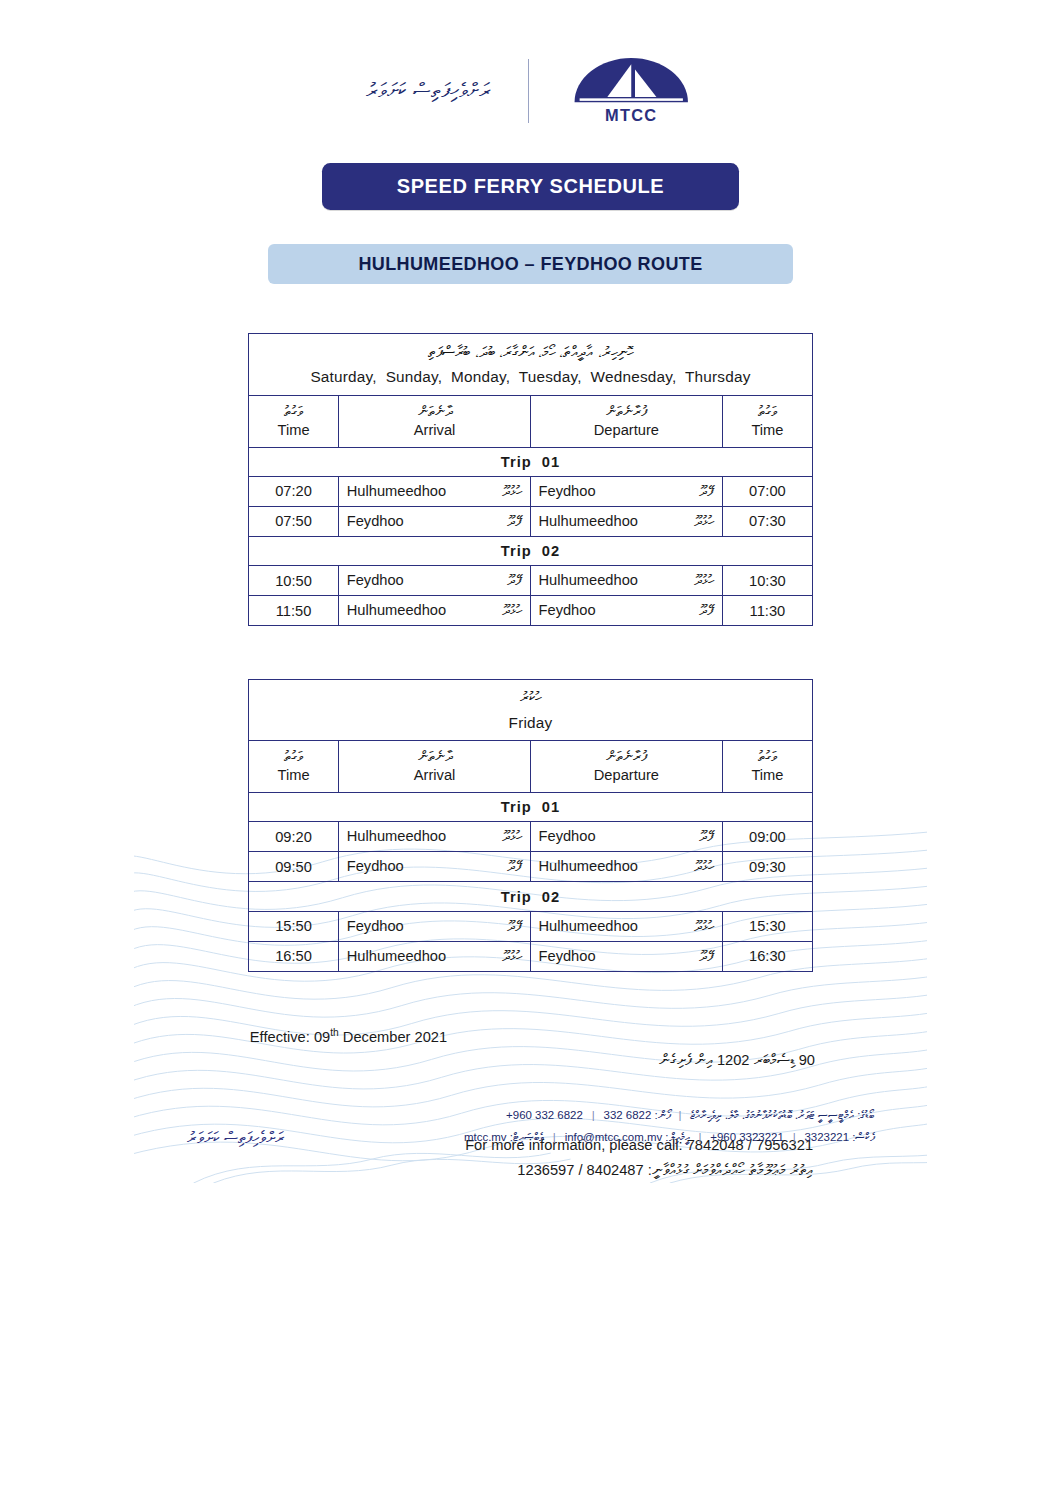ރަށްވެހިފަތިސް ކަށަވަރު
MTCC
SPEED FERRY SCHEDULE
HULHUMEEDHOO – FEYDHOO ROUTE
| ހޮނިހިރު، އާދީއްތަ، ހޯމަ، އަންގާރަ، ބުދަ، ބުރާސްފަތި Saturday, Sunday, Monday, Tuesday, Wednesday, Thursday |
| ވަގުތު Time | ދާނެތަން Arrival | ފުރާނެތަން Departure | ވަގުތު Time |
| Trip 01 |
| 07:20 | Hulhumeedhoo ހުޅުދޫ | Feydhoo ފޭދޫ | 07:00 |
| 07:50 | Feydhoo ފޭދޫ | Hulhumeedhoo ހުޅުދޫ | 07:30 |
| Trip 02 |
| 10:50 | Feydhoo ފޭދޫ | Hulhumeedhoo ހުޅުދޫ | 10:30 |
| 11:50 | Hulhumeedhoo ހުޅުދޫ | Feydhoo ފޭދޫ | 11:30 |
| ހުކުރު Friday |
| ވަގުތު Time | ދާނެތަން Arrival | ފުރާނެތަން Departure | ވަގުތު Time |
| Trip 01 |
| 09:20 | Hulhumeedhoo ހުޅުދޫ | Feydhoo ފޭދޫ | 09:00 |
| 09:50 | Feydhoo ފޭދޫ | Hulhumeedhoo ހުޅުދޫ | 09:30 |
| Trip 02 |
| 15:50 | Feydhoo ފޭދޫ | Hulhumeedhoo ހުޅުދޫ | 15:30 |
| 16:50 | Hulhumeedhoo ހުޅުދޫ | Feydhoo ފޭދޫ | 16:30 |
Effective: 09th December 2021
09 ޑިސެމްބަރ 2021 އިން ފެށިގެން
For more information, please call: 7842048 / 7956321
އިތުރު މަޢުލޫމާތު ހޯއްދެއްވުމަށް ގުޅުއްވާނީ: 7842048 / 7956321
ރަށްވެހިފަތިސް ކަށަވަރު
ބޯޑުގެ: އެމްޓީސީސީ ޓަވަރު، ބޮޑުތަކުރުފާނުމަގު، މާލެ، ދިވެހިރާއްޖެ | ފޯން: 332 6822 | +960 332 6822 ފެކްސް: 3323221 | +960 3323221 | އީމެއިލް: info@mtcc.com.mv | ވެބްސައިޓް: mtcc.mv